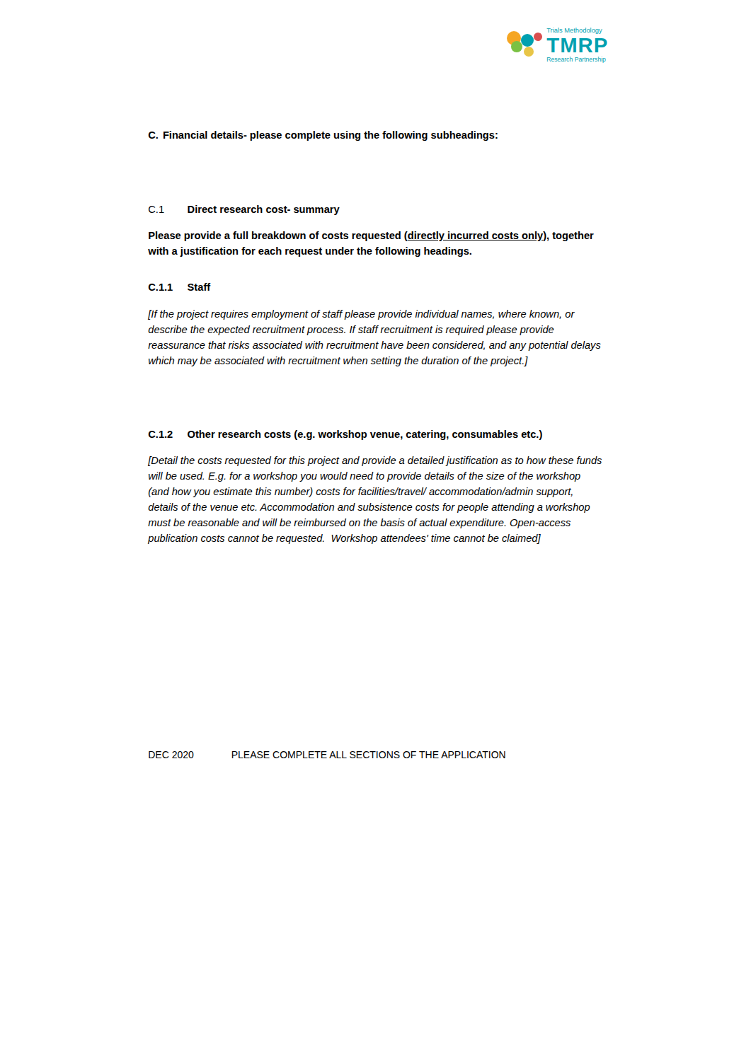Trials Methodology
TMRP
Research Partnership
C. Financial details- please complete using the following subheadings:
C.1 Direct research cost- summary
Please provide a full breakdown of costs requested (directly incurred costs only), together with a justification for each request under the following headings.
C.1.1 Staff
[If the project requires employment of staff please provide individual names, where known, or describe the expected recruitment process. If staff recruitment is required please provide reassurance that risks associated with recruitment have been considered, and any potential delays which may be associated with recruitment when setting the duration of the project.]
C.1.2 Other research costs (e.g. workshop venue, catering, consumables etc.)
[Detail the costs requested for this project and provide a detailed justification as to how these funds will be used. E.g. for a workshop you would need to provide details of the size of the workshop (and how you estimate this number) costs for facilities/travel/ accommodation/admin support, details of the venue etc. Accommodation and subsistence costs for people attending a workshop must be reasonable and will be reimbursed on the basis of actual expenditure. Open-access publication costs cannot be requested. Workshop attendees' time cannot be claimed]
DEC 2020 PLEASE COMPLETE ALL SECTIONS OF THE APPLICATION